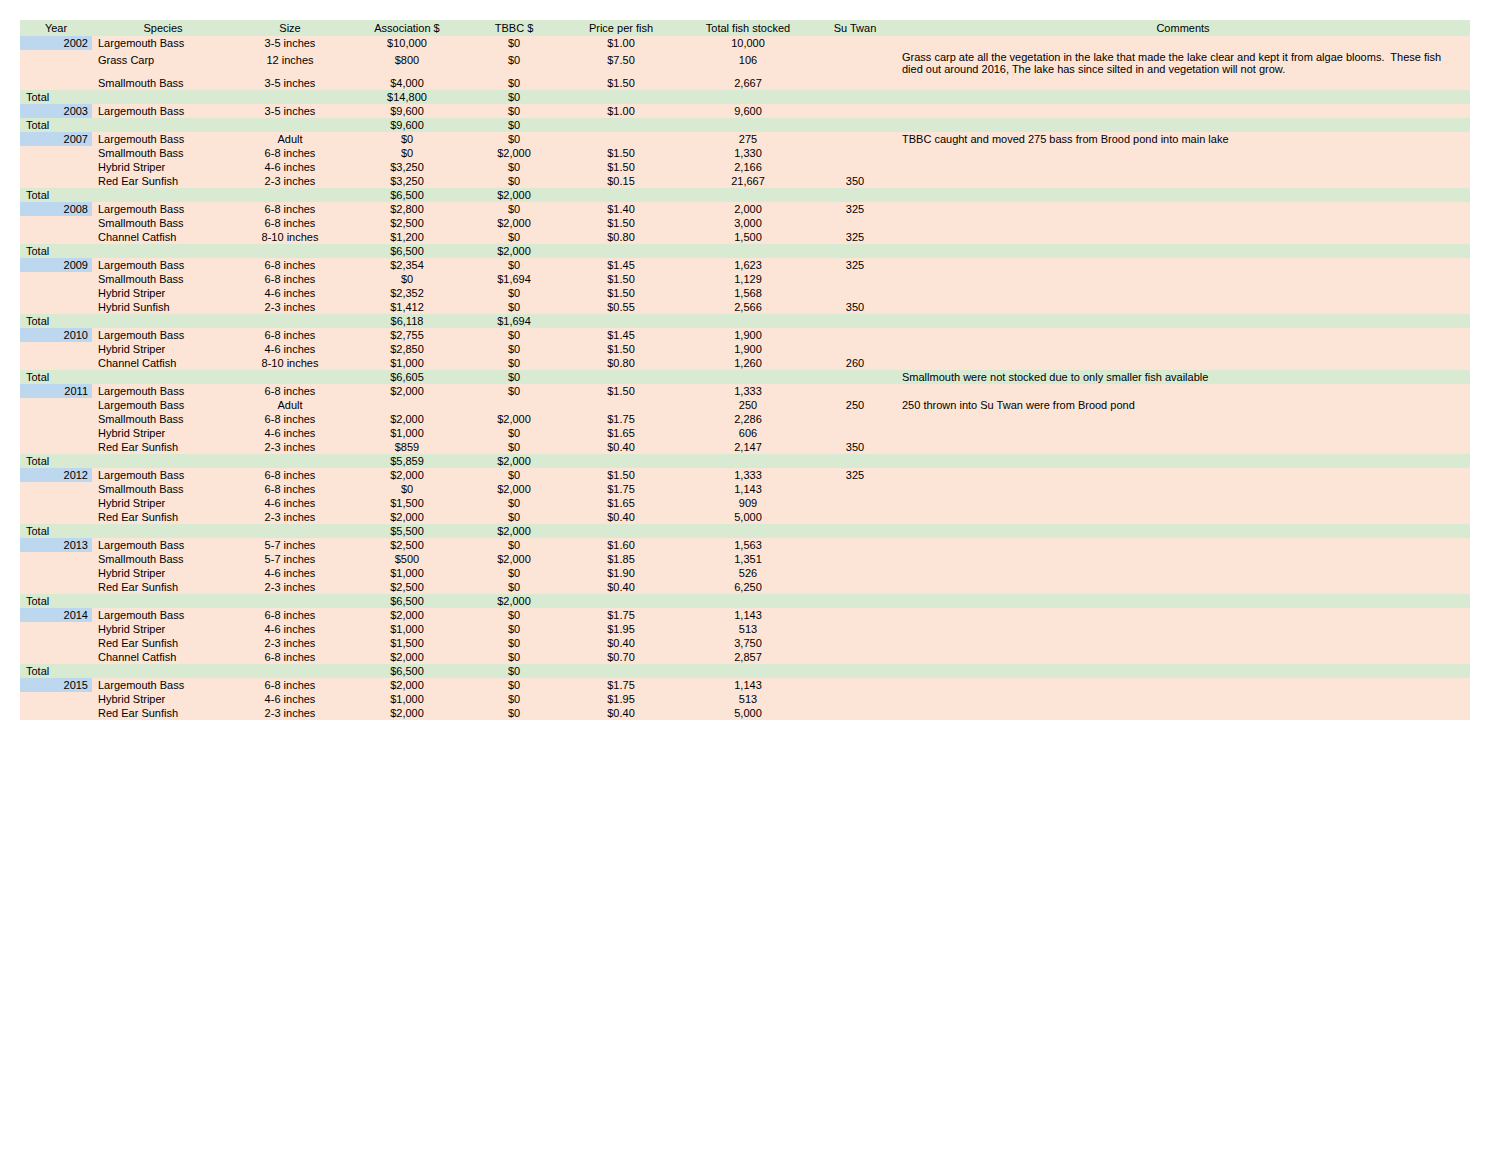| Year | Species | Size | Association $ | TBBC $ | Price per fish | Total fish stocked | Su Twan | Comments |
| --- | --- | --- | --- | --- | --- | --- | --- | --- |
| 2002 | Largemouth Bass | 3-5 inches | $10,000 | $0 | $1.00 | 10,000 | | |
| | | | | | | | | Grass carp ate all the vegetation in the lake that made the lake clear and kept it from algae blooms. These fish died out around 2016, The lake has since silted in and vegetation will not grow. |
| | Grass Carp | 12 inches | $800 | $0 | $7.50 | 106 | |
| | Smallmouth Bass | 3-5 inches | $4,000 | $0 | $1.50 | 2,667 | | |
| Total | | | $14,800 | $0 | | | | |
| 2003 | Largemouth Bass | 3-5 inches | $9,600 | $0 | $1.00 | 9,600 | | |
| Total | | | $9,600 | $0 | | | | |
| 2007 | Largemouth Bass | Adult | $0 | $0 | | 275 | | TBBC caught and moved 275 bass from Brood pond into main lake |
| | Smallmouth Bass | 6-8 inches | $0 | $2,000 | $1.50 | 1,330 | | |
| | Hybrid Striper | 4-6 inches | $3,250 | $0 | $1.50 | 2,166 | | |
| | Red Ear Sunfish | 2-3 inches | $3,250 | $0 | $0.15 | 21,667 | 350 | |
| Total | | | $6,500 | $2,000 | | | | |
| 2008 | Largemouth Bass | 6-8 inches | $2,800 | $0 | $1.40 | 2,000 | 325 | |
| | Smallmouth Bass | 6-8 inches | $2,500 | $2,000 | $1.50 | 3,000 | | |
| | Channel Catfish | 8-10 inches | $1,200 | $0 | $0.80 | 1,500 | 325 | |
| Total | | | $6,500 | $2,000 | | | | |
| 2009 | Largemouth Bass | 6-8 inches | $2,354 | $0 | $1.45 | 1,623 | 325 | |
| | Smallmouth Bass | 6-8 inches | $0 | $1,694 | $1.50 | 1,129 | | |
| | Hybrid Striper | 4-6 inches | $2,352 | $0 | $1.50 | 1,568 | | |
| | Hybrid Sunfish | 2-3 inches | $1,412 | $0 | $0.55 | 2,566 | 350 | |
| Total | | | $6,118 | $1,694 | | | | |
| 2010 | Largemouth Bass | 6-8 inches | $2,755 | $0 | $1.45 | 1,900 | | |
| | Hybrid Striper | 4-6 inches | $2,850 | $0 | $1.50 | 1,900 | | |
| | Channel Catfish | 8-10 inches | $1,000 | $0 | $0.80 | 1,260 | 260 | |
| Total | | | $6,605 | $0 | | | | Smallmouth were not stocked due to only smaller fish available |
| 2011 | Largemouth Bass | 6-8 inches | $2,000 | $0 | $1.50 | 1,333 | | |
| | Largemouth Bass | Adult | | | | 250 | 250 | 250 thrown into Su Twan were from Brood pond |
| | Smallmouth Bass | 6-8 inches | $2,000 | $2,000 | $1.75 | 2,286 | | |
| | Hybrid Striper | 4-6 inches | $1,000 | $0 | $1.65 | 606 | | |
| | Red Ear Sunfish | 2-3 inches | $859 | $0 | $0.40 | 2,147 | 350 | |
| Total | | | $5,859 | $2,000 | | | | |
| 2012 | Largemouth Bass | 6-8 inches | $2,000 | $0 | $1.50 | 1,333 | 325 | |
| | Smallmouth Bass | 6-8 inches | $0 | $2,000 | $1.75 | 1,143 | | |
| | Hybrid Striper | 4-6 inches | $1,500 | $0 | $1.65 | 909 | | |
| | Red Ear Sunfish | 2-3 inches | $2,000 | $0 | $0.40 | 5,000 | | |
| Total | | | $5,500 | $2,000 | | | | |
| 2013 | Largemouth Bass | 5-7 inches | $2,500 | $0 | $1.60 | 1,563 | | |
| | Smallmouth Bass | 5-7 inches | $500 | $2,000 | $1.85 | 1,351 | | |
| | Hybrid Striper | 4-6 inches | $1,000 | $0 | $1.90 | 526 | | |
| | Red Ear Sunfish | 2-3 inches | $2,500 | $0 | $0.40 | 6,250 | | |
| Total | | | $6,500 | $2,000 | | | | |
| 2014 | Largemouth Bass | 6-8 inches | $2,000 | $0 | $1.75 | 1,143 | | |
| | Hybrid Striper | 4-6 inches | $1,000 | $0 | $1.95 | 513 | | |
| | Red Ear Sunfish | 2-3 inches | $1,500 | $0 | $0.40 | 3,750 | | |
| | Channel Catfish | 6-8 inches | $2,000 | $0 | $0.70 | 2,857 | | |
| Total | | | $6,500 | $0 | | | | |
| 2015 | Largemouth Bass | 6-8 inches | $2,000 | $0 | $1.75 | 1,143 | | |
| | Hybrid Striper | 4-6 inches | $1,000 | $0 | $1.95 | 513 | | |
| | Red Ear Sunfish | 2-3 inches | $2,000 | $0 | $0.40 | 5,000 | | |